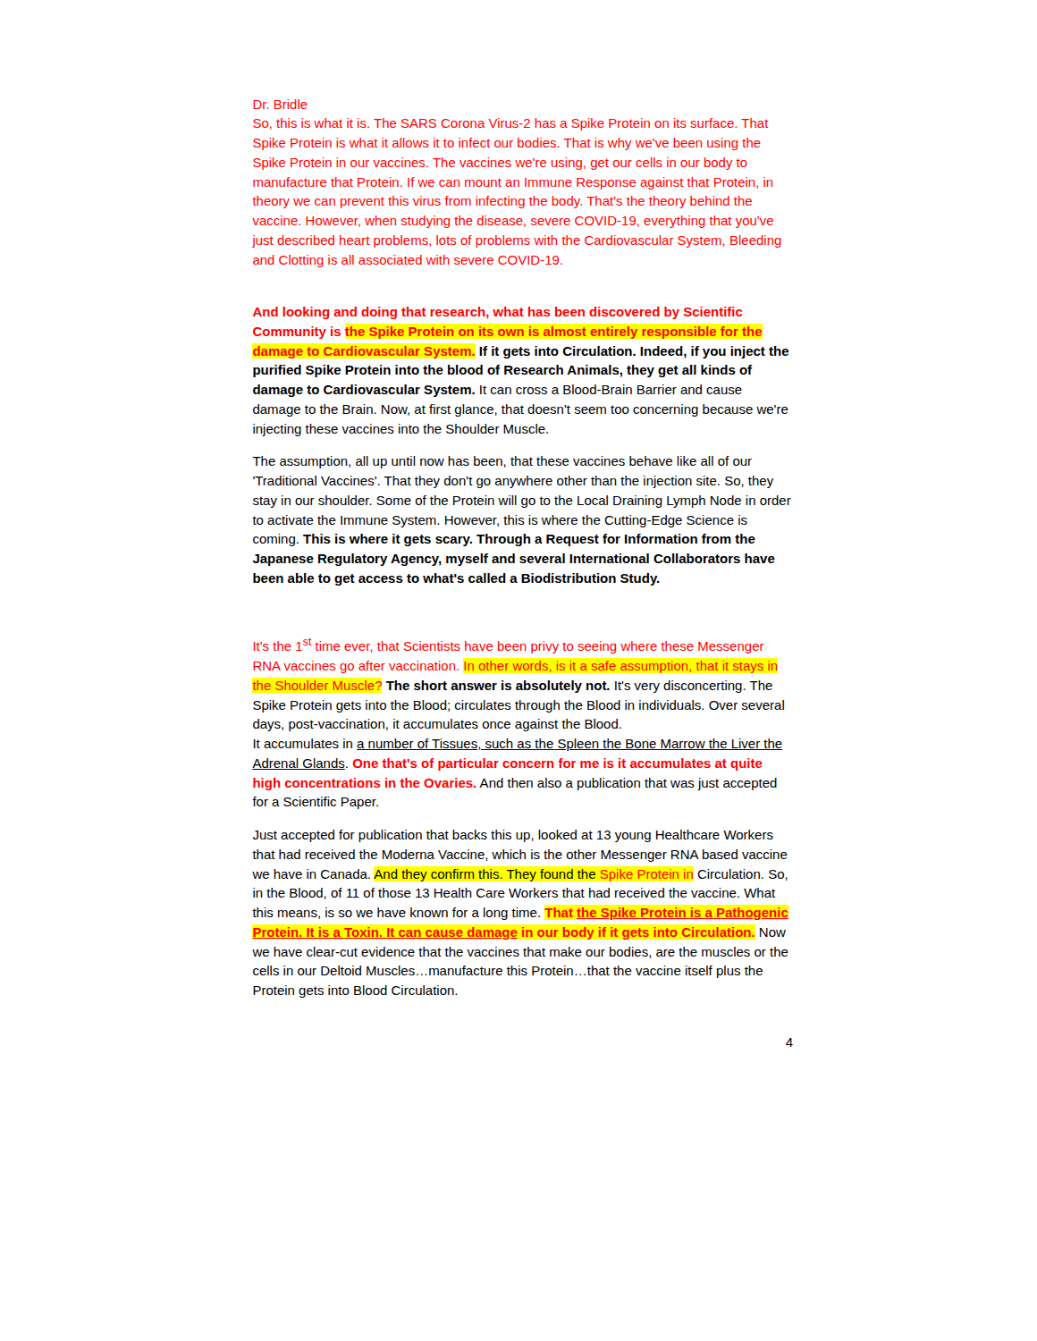Dr. Bridle
So, this is what it is. The SARS Corona Virus-2 has a Spike Protein on its surface. That Spike Protein is what it allows it to infect our bodies. That is why we've been using the Spike Protein in our vaccines. The vaccines we're using, get our cells in our body to manufacture that Protein. If we can mount an Immune Response against that Protein, in theory we can prevent this virus from infecting the body. That's the theory behind the vaccine. However, when studying the disease, severe COVID-19, everything that you've just described heart problems, lots of problems with the Cardiovascular System, Bleeding and Clotting is all associated with severe COVID-19.
And looking and doing that research, what has been discovered by Scientific Community is the Spike Protein on its own is almost entirely responsible for the damage to Cardiovascular System. If it gets into Circulation. I ndeed, if you inject the purified Spike Protein into the blood of Research Animals, they get all kinds of damage to Cardiovascular System. It can cross a Blood-Brain Barrier and cause damage to the Brain. Now, at first glance, that doesn't seem too concerning because we're injecting these vaccines into the Shoulder Muscle.
The assumption, all up until now has been, that these vaccines behave like all of our 'Traditional Vaccines'. That they don't go anywhere other than the injection site. So, they stay in our shoulder. Some of the Protein will go to the Local Draining Lymph Node in order to activate the Immune System. However, this is where the Cutting-Edge Science is coming. This is where it gets scary. Through a Request for Information from the Japanese Regulatory Agency, myself and several International Collaborators have been able to get access to what's called a Biodistribution Study.
It's the 1st time ever, that Scientists have been privy to seeing where these Messenger RNA vaccines go after vaccination. In other words, is it a safe assumption, that it stays in the Shoulder Muscle? The short answer is absolutely not. It's very disconcerting. The Spike Protein gets into the Blood; circulates through the Blood in individuals. Over several days, post-vaccination, it accumulates once against the Blood.
It accumulates in a number of Tissues, such as the Spleen the Bone Marrow the Liver the Adrenal Glands. One that's of particular concern for me is it accumulates at quite high concentrations in the Ovaries. And then also a publication that was just accepted for a Scientific Paper.
Just accepted for publication that backs this up, looked at 13 young Healthcare Workers that had received the Moderna Vaccine, which is the other Messenger RNA based vaccine we have in Canada. And they confirm this. They found the Spike Protein in Circulation. So, in the Blood, of 11 of those 13 Health Care Workers that had received the vaccine. What this means, is so we have known for a long time. That the Spike Protein is a Pathogenic Protein. It is a Toxin. It can cause damage in our body if it gets into Circulation. Now we have clear-cut evidence that the vaccines that make our bodies, are the muscles or the cells in our Deltoid Muscles…manufacture this Protein…that the vaccine itself plus the Protein gets into Blood Circulation.
4